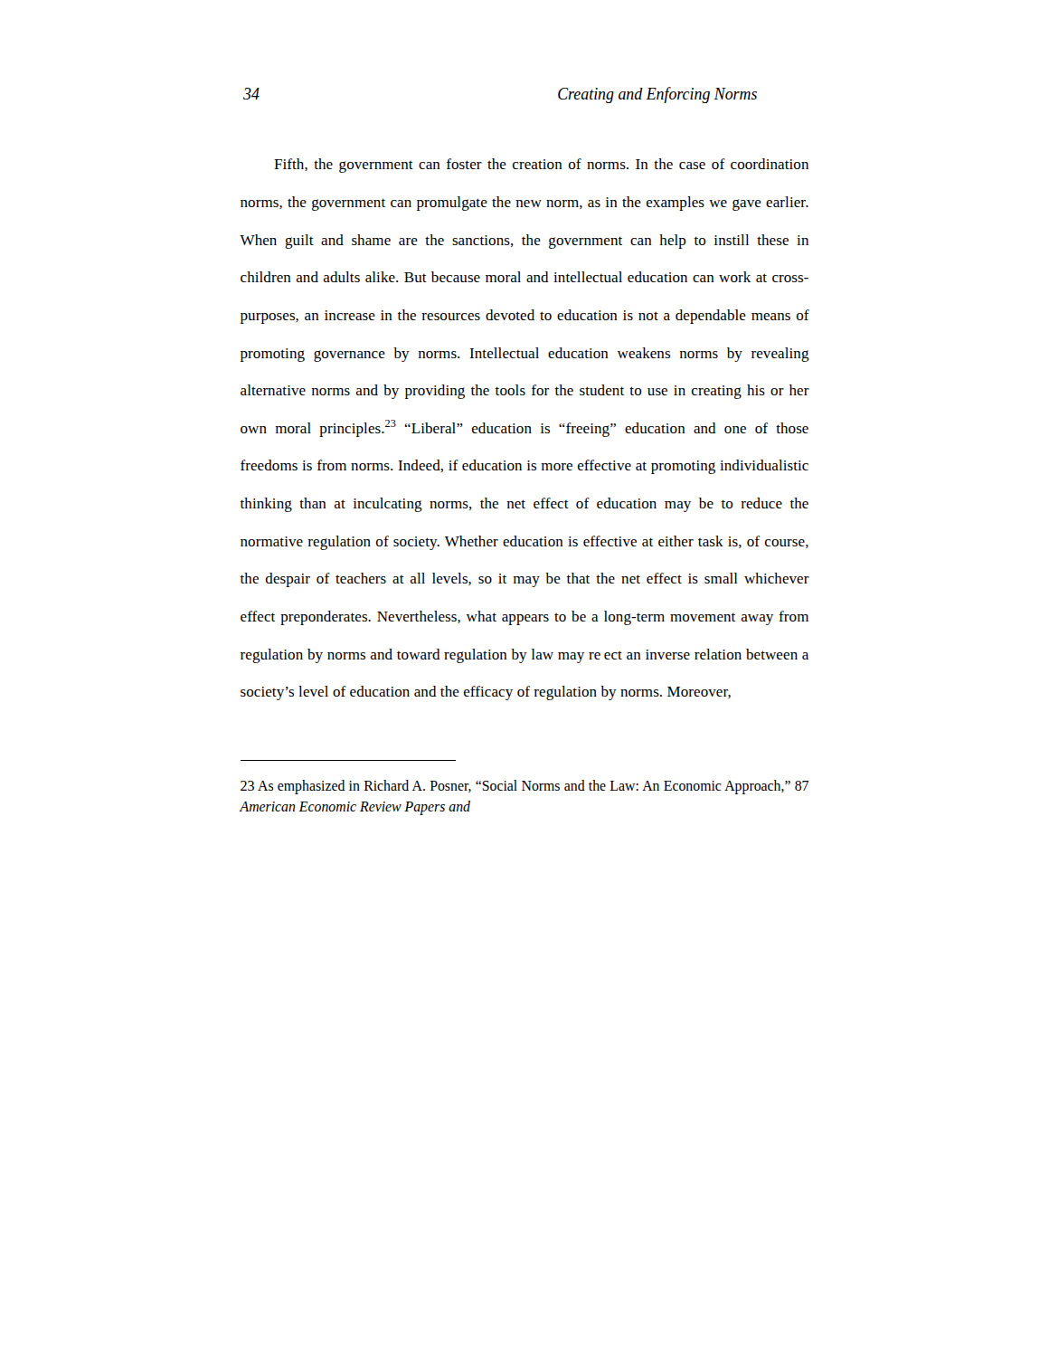34 Creating and Enforcing Norms
Fifth, the government can foster the creation of norms. In the case of coordination norms, the government can promulgate the new norm, as in the examples we gave earlier. When guilt and shame are the sanctions, the government can help to instill these in children and adults alike. But because moral and intellectual education can work at cross-purposes, an increase in the resources devoted to education is not a dependable means of promoting governance by norms. In­tellectual education weakens norms by revealing alternative norms and by providing the tools for the student to use in creating his or her own moral principles.23 “Liberal” education is “freeing” education and one of those freedoms is from norms. Indeed, if education is more effec­tive at promoting individualistic thinking than at inculcating norms, the net effect of education may be to reduce the normative regulation of society. Whether education is effective at either task is, of course, the despair of teachers at all levels, so it may be that the net effect is small whichever effect preponderates. Nevertheless, what appears to be a long-term movement away from regulation by norms and toward regulation by law may re ect an inverse relation between a society’s level of education and the efficacy of regulation by norms. Moreover,
23 As emphasized in Richard A. Posner, “Social Norms and the Law: An Economic Approach,” 87 American Economic Review Papers and